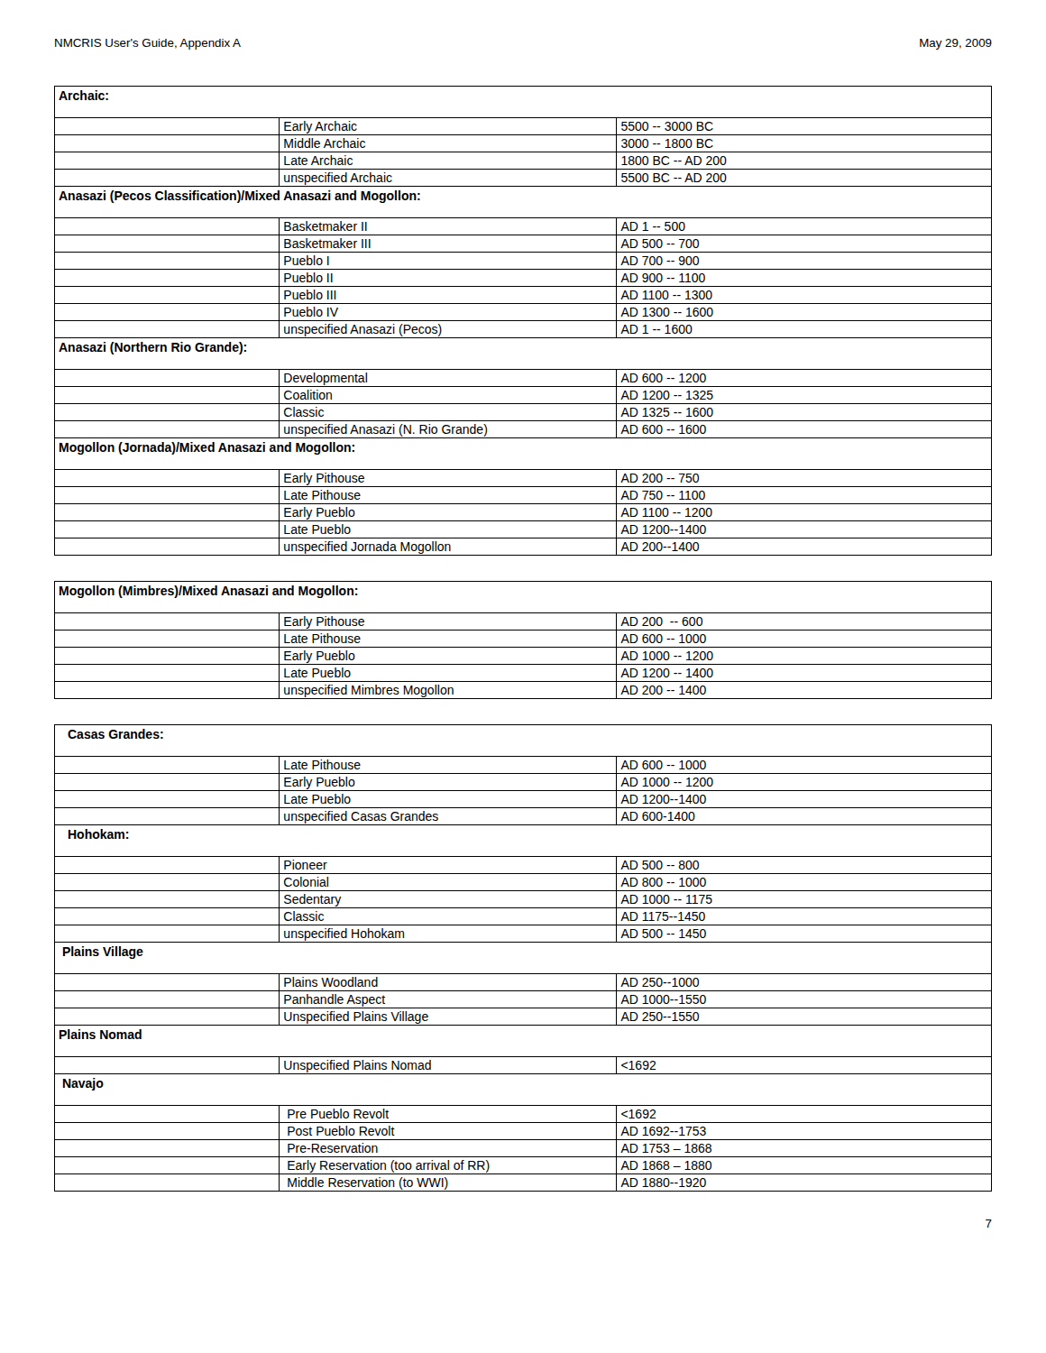NMCRIS User's Guide, Appendix A
May 29, 2009
| Archaic: |
| | Early Archaic | 5500 -- 3000 BC |
| | Middle Archaic | 3000 -- 1800 BC |
| | Late Archaic | 1800 BC -- AD 200 |
| | unspecified Archaic | 5500 BC -- AD 200 |
| Anasazi (Pecos Classification)/Mixed Anasazi and Mogollon: |
| | Basketmaker II | AD 1 -- 500 |
| | Basketmaker III | AD 500 -- 700 |
| | Pueblo I | AD 700 -- 900 |
| | Pueblo II | AD 900 -- 1100 |
| | Pueblo III | AD 1100 -- 1300 |
| | Pueblo IV | AD 1300 -- 1600 |
| | unspecified Anasazi (Pecos) | AD 1 -- 1600 |
| Anasazi (Northern Rio Grande): |
| | Developmental | AD 600 -- 1200 |
| | Coalition | AD 1200 -- 1325 |
| | Classic | AD 1325 -- 1600 |
| | unspecified Anasazi (N. Rio Grande) | AD 600 -- 1600 |
| Mogollon (Jornada)/Mixed Anasazi and Mogollon: |
| | Early Pithouse | AD 200 -- 750 |
| | Late Pithouse | AD 750 -- 1100 |
| | Early Pueblo | AD 1100 -- 1200 |
| | Late Pueblo | AD 1200--1400 |
| | unspecified Jornada Mogollon | AD 200--1400 |
| Mogollon (Mimbres)/Mixed Anasazi and Mogollon: |
| | Early Pithouse | AD 200 -- 600 |
| | Late Pithouse | AD 600 -- 1000 |
| | Early Pueblo | AD 1000 -- 1200 |
| | Late Pueblo | AD 1200 -- 1400 |
| | unspecified Mimbres Mogollon | AD 200 -- 1400 |
| Casas Grandes: |
| | Late Pithouse | AD 600 -- 1000 |
| | Early Pueblo | AD 1000 -- 1200 |
| | Late Pueblo | AD 1200--1400 |
| | unspecified Casas Grandes | AD 600-1400 |
| Hohokam: |
| | Pioneer | AD 500 -- 800 |
| | Colonial | AD 800 -- 1000 |
| | Sedentary | AD 1000 -- 1175 |
| | Classic | AD 1175--1450 |
| | unspecified Hohokam | AD 500 -- 1450 |
| Plains Village |
| | Plains Woodland | AD 250--1000 |
| | Panhandle Aspect | AD 1000--1550 |
| | Unspecified Plains Village | AD 250--1550 |
| Plains Nomad |
| | Unspecified Plains Nomad | <1692 |
| Navajo |
| | Pre Pueblo Revolt | <1692 |
| | Post Pueblo Revolt | AD 1692--1753 |
| | Pre-Reservation | AD 1753 – 1868 |
| | Early Reservation (too arrival of RR) | AD 1868 – 1880 |
| | Middle Reservation (to WWI) | AD 1880--1920 |
7